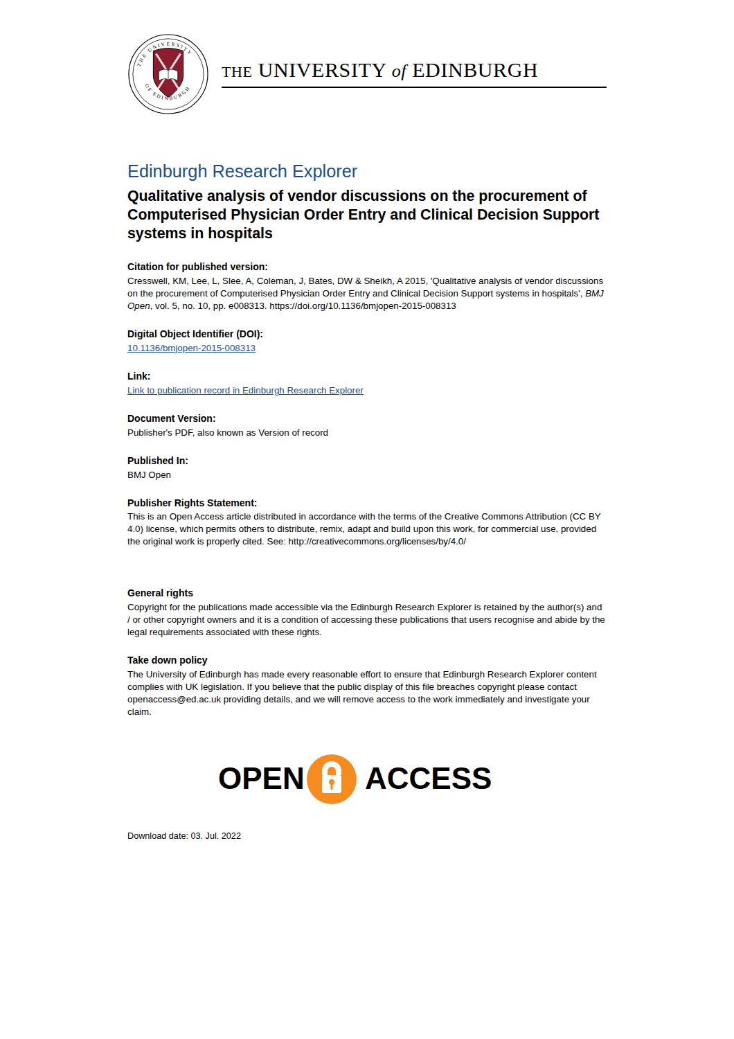THE UNIVERSITY OF EDINBURGH
THE UNIVERSITY of EDINBURGH
Edinburgh Research Explorer
Qualitative analysis of vendor discussions on the procurement of Computerised Physician Order Entry and Clinical Decision Support systems in hospitals
Citation for published version:
Cresswell, KM, Lee, L, Slee, A, Coleman, J, Bates, DW & Sheikh, A 2015, 'Qualitative analysis of vendor discussions on the procurement of Computerised Physician Order Entry and Clinical Decision Support systems in hospitals', BMJ Open, vol. 5, no. 10, pp. e008313. https://doi.org/10.1136/bmjopen-2015-008313
Digital Object Identifier (DOI):
10.1136/bmjopen-2015-008313
Link:
Link to publication record in Edinburgh Research Explorer
Document Version:
Publisher's PDF, also known as Version of record
Published In:
BMJ Open
Publisher Rights Statement:
This is an Open Access article distributed in accordance with the terms of the Creative Commons Attribution (CC BY 4.0) license, which permits others to distribute, remix, adapt and build upon this work, for commercial use, provided the original work is properly cited. See: http://creativecommons.org/licenses/by/4.0/
General rights
Copyright for the publications made accessible via the Edinburgh Research Explorer is retained by the author(s) and / or other copyright owners and it is a condition of accessing these publications that users recognise and abide by the legal requirements associated with these rights.
Take down policy
The University of Edinburgh has made every reasonable effort to ensure that Edinburgh Research Explorer content complies with UK legislation. If you believe that the public display of this file breaches copyright please contact openaccess@ed.ac.uk providing details, and we will remove access to the work immediately and investigate your claim.
OPEN ACCESS
Download date: 03. Jul. 2022